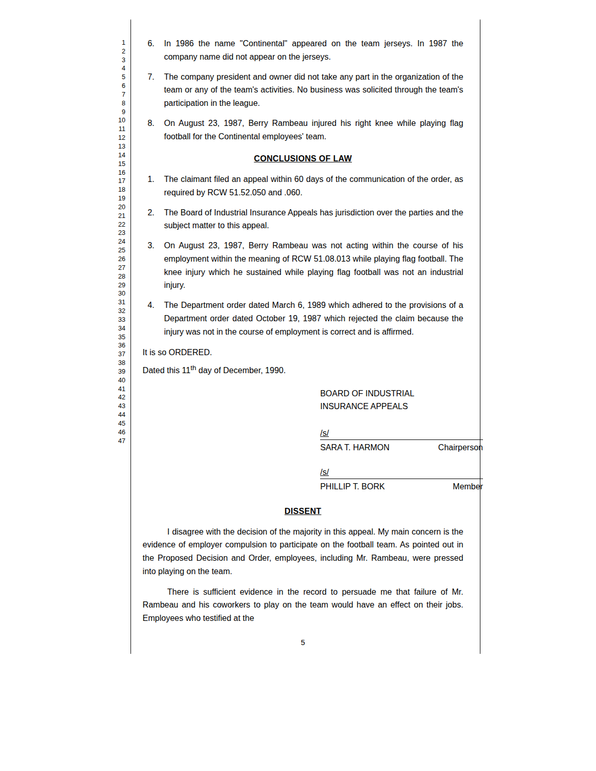12345678910 11121314151617181920 21222324252627282930 31323334353637383940 41424344454647
6. In 1986 the name "Continental" appeared on the team jerseys. In 1987 the company name did not appear on the jerseys.
7. The company president and owner did not take any part in the organization of the team or any of the team's activities. No business was solicited through the team's participation in the league.
8. On August 23, 1987, Berry Rambeau injured his right knee while playing flag football for the Continental employees' team.
CONCLUSIONS OF LAW
1. The claimant filed an appeal within 60 days of the communication of the order, as required by RCW 51.52.050 and .060.
2. The Board of Industrial Insurance Appeals has jurisdiction over the parties and the subject matter to this appeal.
3. On August 23, 1987, Berry Rambeau was not acting within the course of his employment within the meaning of RCW 51.08.013 while playing flag football. The knee injury which he sustained while playing flag football was not an industrial injury.
4. The Department order dated March 6, 1989 which adhered to the provisions of a Department order dated October 19, 1987 which rejected the claim because the injury was not in the course of employment is correct and is affirmed.
It is so ORDERED.
Dated this 11th day of December, 1990.
BOARD OF INDUSTRIAL INSURANCE APPEALS
/s/
SARA T. HARMON Chairperson
/s/
PHILLIP T. BORK Member
DISSENT
I disagree with the decision of the majority in this appeal. My main concern is the evidence of employer compulsion to participate on the football team. As pointed out in the Proposed Decision and Order, employees, including Mr. Rambeau, were pressed into playing on the team.
There is sufficient evidence in the record to persuade me that failure of Mr. Rambeau and his coworkers to play on the team would have an effect on their jobs. Employees who testified at the
5